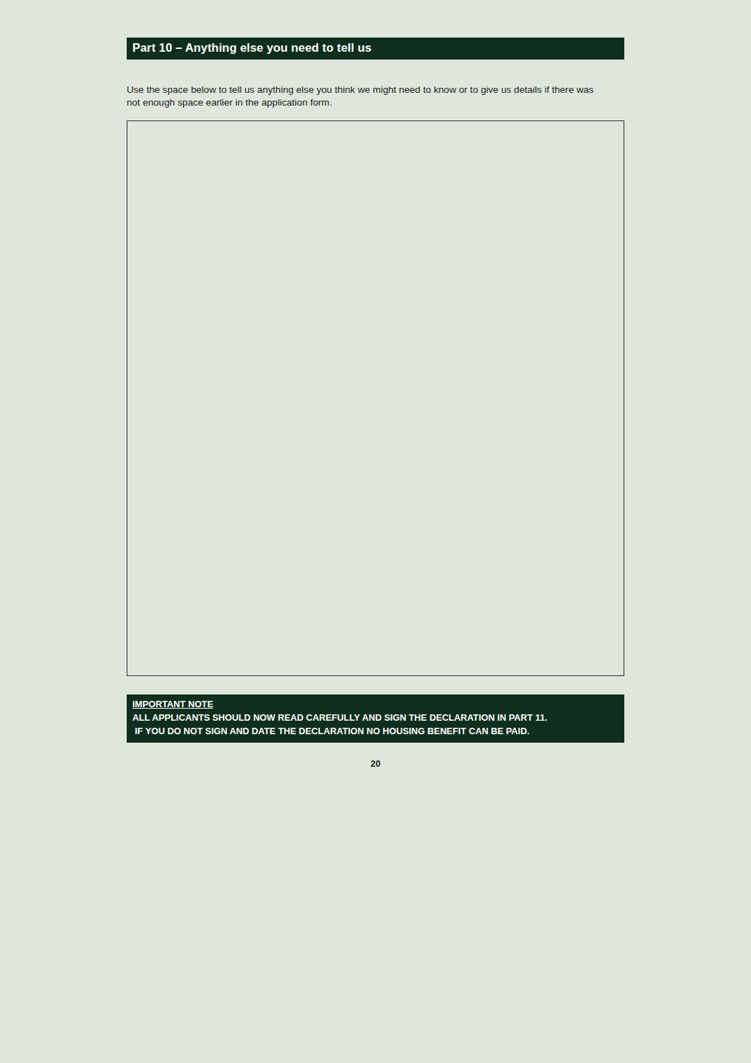Part 10 – Anything else you need to tell us
Use the space below to tell us anything else you think we might need to know or to give us details if there was not enough space earlier in the application form.
IMPORTANT NOTE
ALL APPLICANTS SHOULD NOW READ CAREFULLY AND SIGN THE DECLARATION IN PART 11.
IF YOU DO NOT SIGN AND DATE THE DECLARATION NO HOUSING BENEFIT CAN BE PAID.
20